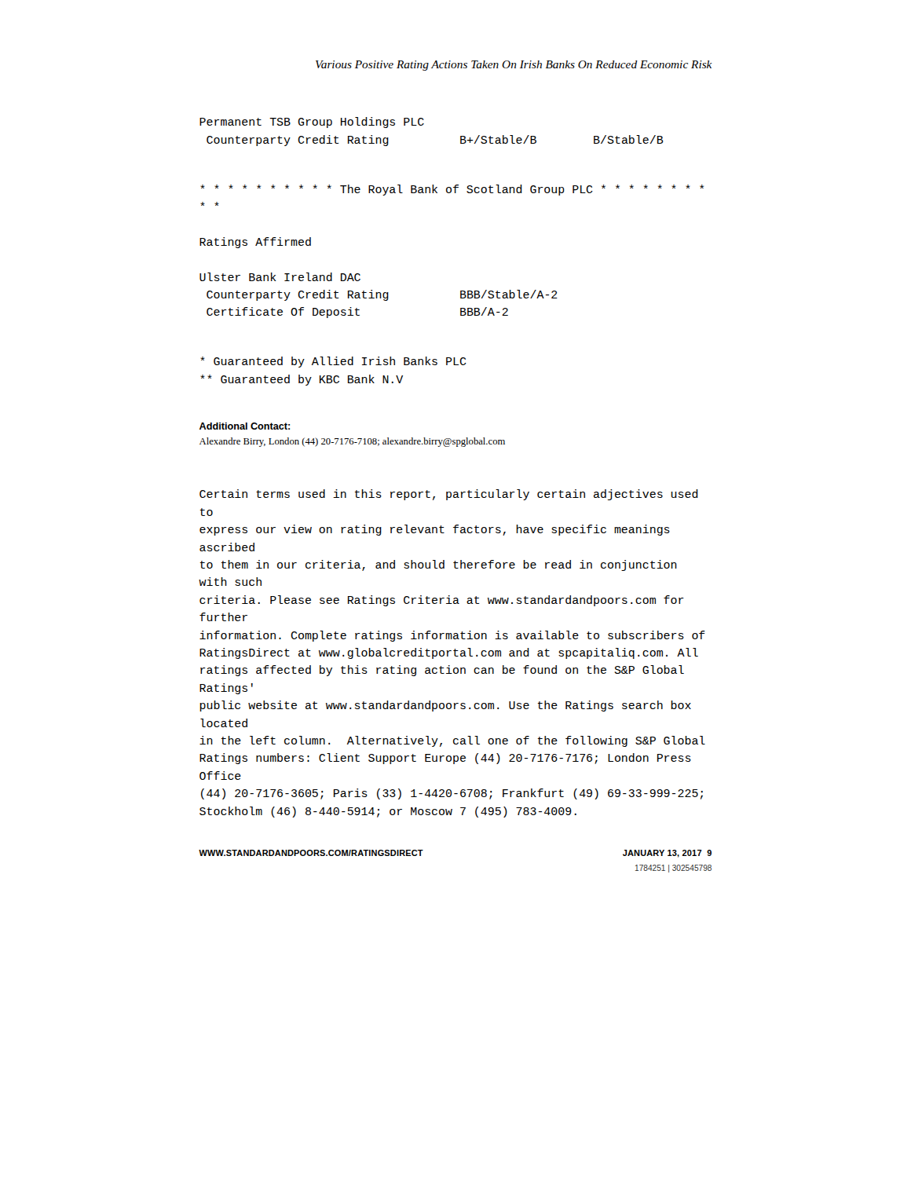Various Positive Rating Actions Taken On Irish Banks On Reduced Economic Risk
Permanent TSB Group Holdings PLC
 Counterparty Credit Rating          B+/Stable/B        B/Stable/B
* * * * * * * * * * The Royal Bank of Scotland Group PLC * * * * * * * * * *

Ratings Affirmed

Ulster Bank Ireland DAC
 Counterparty Credit Rating          BBB/Stable/A-2
 Certificate Of Deposit              BBB/A-2
* Guaranteed by Allied Irish Banks PLC
** Guaranteed by KBC Bank N.V
Additional Contact:
Alexandre Birry, London (44) 20-7176-7108; alexandre.birry@spglobal.com
Certain terms used in this report, particularly certain adjectives used to
express our view on rating relevant factors, have specific meanings ascribed
to them in our criteria, and should therefore be read in conjunction with such
criteria. Please see Ratings Criteria at www.standardandpoors.com for further
information. Complete ratings information is available to subscribers of
RatingsDirect at www.globalcreditportal.com and at spcapitaliq.com. All
ratings affected by this rating action can be found on the S&P Global Ratings'
public website at www.standardandpoors.com. Use the Ratings search box located
in the left column.  Alternatively, call one of the following S&P Global
Ratings numbers: Client Support Europe (44) 20-7176-7176; London Press Office
(44) 20-7176-3605; Paris (33) 1-4420-6708; Frankfurt (49) 69-33-999-225;
Stockholm (46) 8-440-5914; or Moscow 7 (495) 783-4009.
WWW.STANDARDANDPOORS.COM/RATINGSDIRECT JANUARY 13, 2017 9
1784251 | 302545798